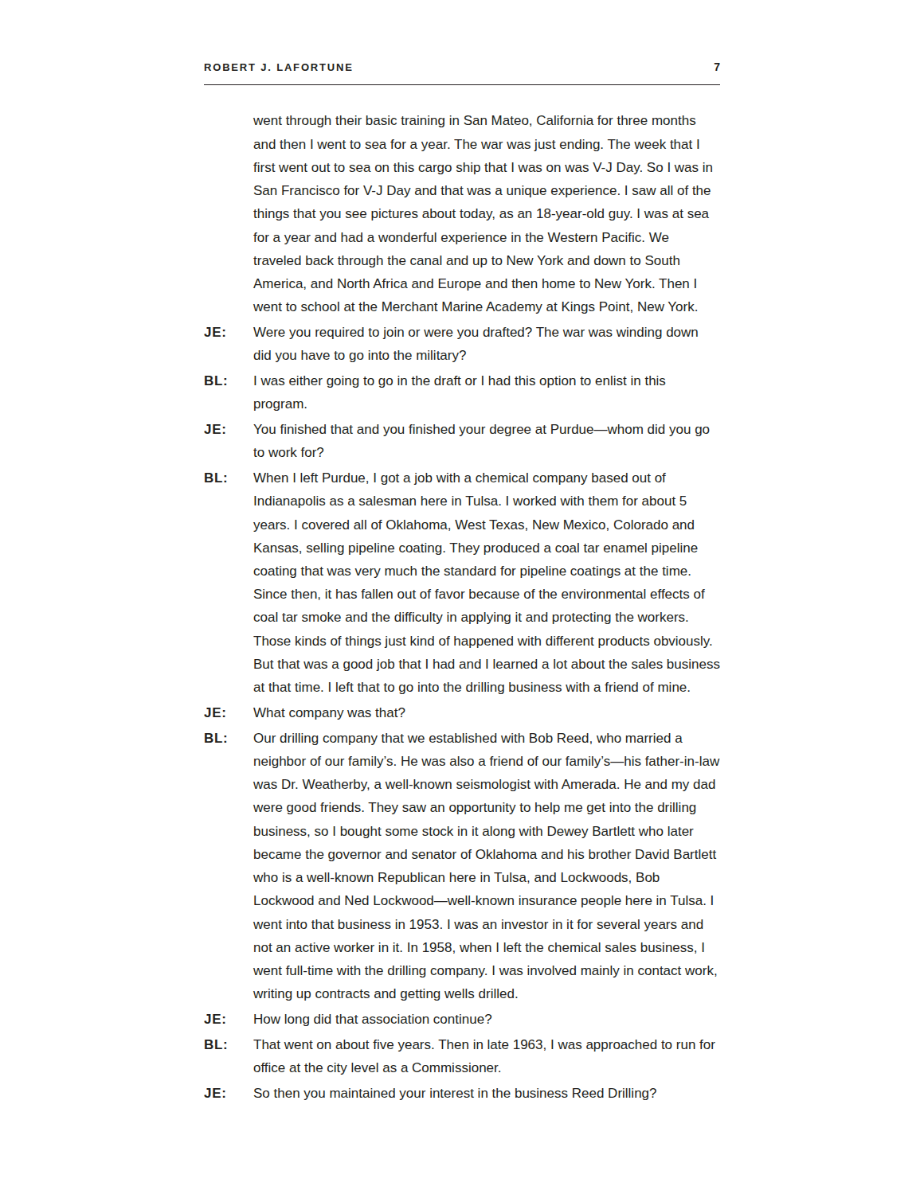Robert J. LaFortune 7
went through their basic training in San Mateo, California for three months and then I went to sea for a year. The war was just ending. The week that I first went out to sea on this cargo ship that I was on was V-J Day. So I was in San Francisco for V-J Day and that was a unique experience. I saw all of the things that you see pictures about today, as an 18-year-old guy. I was at sea for a year and had a wonderful experience in the Western Pacific. We traveled back through the canal and up to New York and down to South America, and North Africa and Europe and then home to New York. Then I went to school at the Merchant Marine Academy at Kings Point, New York.
JE:
Were you required to join or were you drafted? The war was winding down did you have to go into the military?
BL:
I was either going to go in the draft or I had this option to enlist in this program.
JE:
You finished that and you finished your degree at Purdue—whom did you go to work for?
BL:
When I left Purdue, I got a job with a chemical company based out of Indianapolis as a salesman here in Tulsa. I worked with them for about 5 years. I covered all of Oklahoma, West Texas, New Mexico, Colorado and Kansas, selling pipeline coating. They produced a coal tar enamel pipeline coating that was very much the standard for pipeline coatings at the time. Since then, it has fallen out of favor because of the environmental effects of coal tar smoke and the difficulty in applying it and protecting the workers. Those kinds of things just kind of happened with different products obviously. But that was a good job that I had and I learned a lot about the sales business at that time. I left that to go into the drilling business with a friend of mine.
JE:
What company was that?
BL:
Our drilling company that we established with Bob Reed, who married a neighbor of our family’s. He was also a friend of our family’s—his father-in-law was Dr. Weatherby, a well-known seismologist with Amerada. He and my dad were good friends. They saw an opportunity to help me get into the drilling business, so I bought some stock in it along with Dewey Bartlett who later became the governor and senator of Oklahoma and his brother David Bartlett who is a well-known Republican here in Tulsa, and Lockwoods, Bob Lockwood and Ned Lockwood—well-known insurance people here in Tulsa. I went into that business in 1953. I was an investor in it for several years and not an active worker in it. In 1958, when I left the chemical sales business, I went full-time with the drilling company. I was involved mainly in contact work, writing up contracts and getting wells drilled.
JE:
How long did that association continue?
BL:
That went on about five years. Then in late 1963, I was approached to run for office at the city level as a Commissioner.
JE:
So then you maintained your interest in the business Reed Drilling?